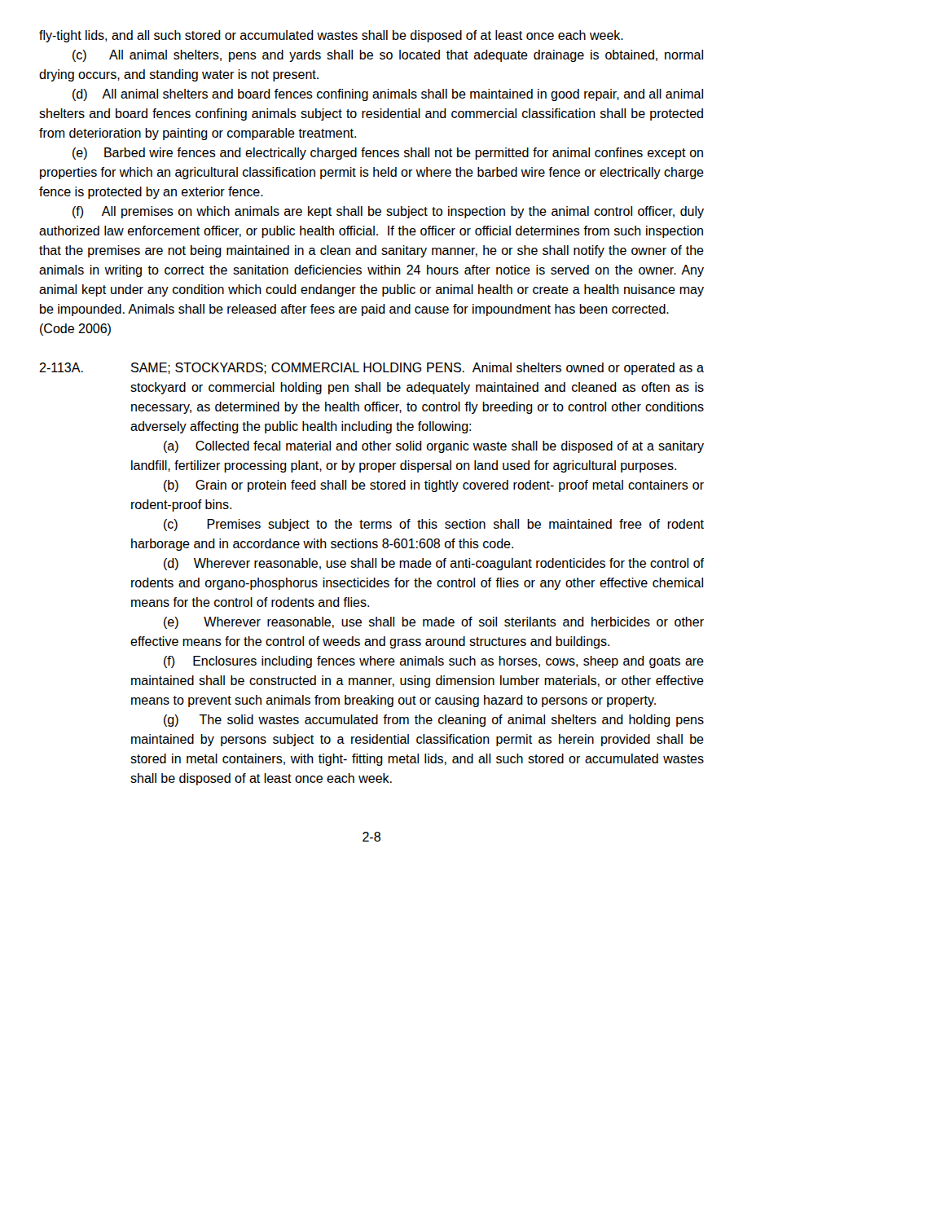fly-tight lids, and all such stored or accumulated wastes shall be disposed of at least once each week.
(c) All animal shelters, pens and yards shall be so located that adequate drainage is obtained, normal drying occurs, and standing water is not present.
(d) All animal shelters and board fences confining animals shall be maintained in good repair, and all animal shelters and board fences confining animals subject to residential and commercial classification shall be protected from deterioration by painting or comparable treatment.
(e) Barbed wire fences and electrically charged fences shall not be permitted for animal confines except on properties for which an agricultural classification permit is held or where the barbed wire fence or electrically charge fence is protected by an exterior fence.
(f) All premises on which animals are kept shall be subject to inspection by the animal control officer, duly authorized law enforcement officer, or public health official. If the officer or official determines from such inspection that the premises are not being maintained in a clean and sanitary manner, he or she shall notify the owner of the animals in writing to correct the sanitation deficiencies within 24 hours after notice is served on the owner. Any animal kept under any condition which could endanger the public or animal health or create a health nuisance may be impounded. Animals shall be released after fees are paid and cause for impoundment has been corrected.
(Code 2006)
2-113A.
SAME; STOCKYARDS; COMMERCIAL HOLDING PENS. Animal shelters owned or operated as a stockyard or commercial holding pen shall be adequately maintained and cleaned as often as is necessary, as determined by the health officer, to control fly breeding or to control other conditions adversely affecting the public health including the following:
(a) Collected fecal material and other solid organic waste shall be disposed of at a sanitary landfill, fertilizer processing plant, or by proper dispersal on land used for agricultural purposes.
(b) Grain or protein feed shall be stored in tightly covered rodent- proof metal containers or rodent-proof bins.
(c) Premises subject to the terms of this section shall be maintained free of rodent harborage and in accordance with sections 8-601:608 of this code.
(d) Wherever reasonable, use shall be made of anti-coagulant rodenticides for the control of rodents and organo-phosphorus insecticides for the control of flies or any other effective chemical means for the control of rodents and flies.
(e) Wherever reasonable, use shall be made of soil sterilants and herbicides or other effective means for the control of weeds and grass around structures and buildings.
(f) Enclosures including fences where animals such as horses, cows, sheep and goats are maintained shall be constructed in a manner, using dimension lumber materials, or other effective means to prevent such animals from breaking out or causing hazard to persons or property.
(g) The solid wastes accumulated from the cleaning of animal shelters and holding pens maintained by persons subject to a residential classification permit as herein provided shall be stored in metal containers, with tight- fitting metal lids, and all such stored or accumulated wastes shall be disposed of at least once each week.
2-8